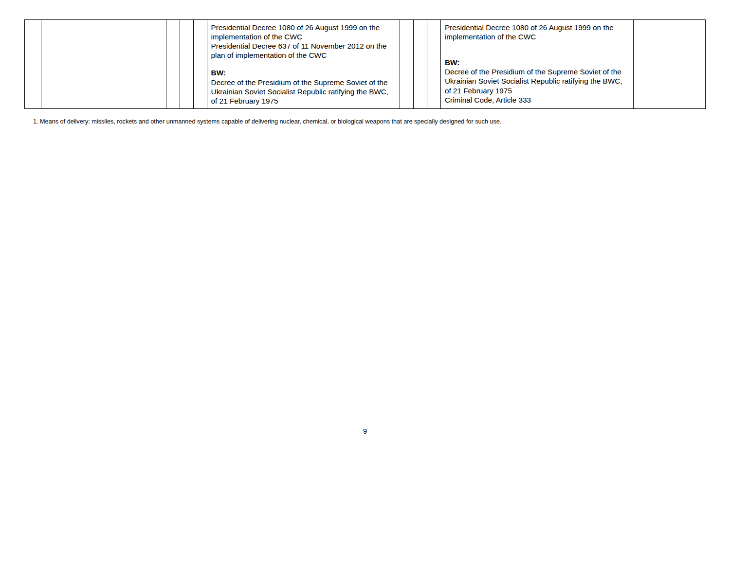| | | | | | Presidential Decree 1080 of 26 August 1999 on the implementation of the CWC Presidential Decree 637 of 11 November 2012 on the plan of implementation of the CWC BW: Decree of the Presidium of the Supreme Soviet of the Ukrainian Soviet Socialist Republic ratifying the BWC, of 21 February 1975 | | | | Presidential Decree 1080 of 26 August 1999 on the implementation of the CWC BW: Decree of the Presidium of the Supreme Soviet of the Ukrainian Soviet Socialist Republic ratifying the BWC, of 21 February 1975 Criminal Code, Article 333 | |
1. Means of delivery: missiles, rockets and other unmanned systems capable of delivering nuclear, chemical, or biological weapons that are specially designed for such use.
9